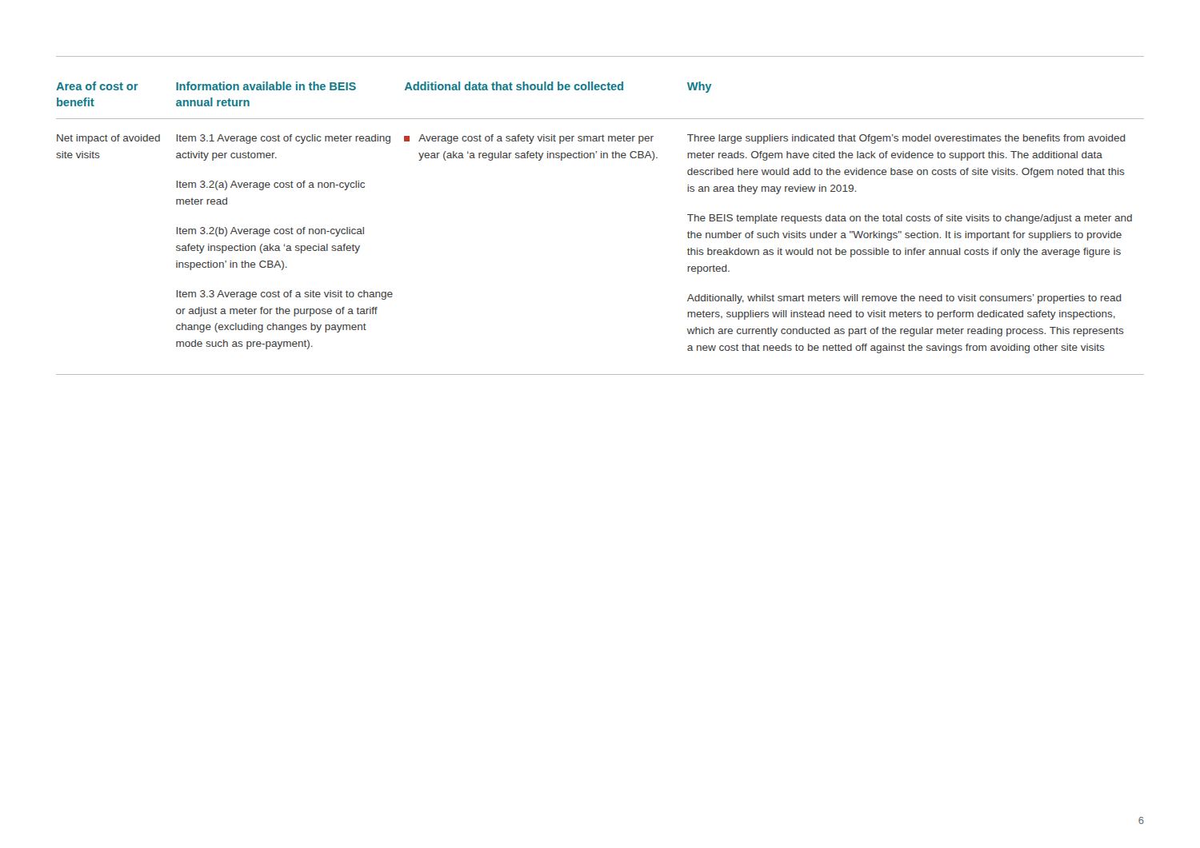| Area of cost or benefit | Information available in the BEIS annual return | Additional data that should be collected | Why |
| --- | --- | --- | --- |
| Net impact of avoided site visits | Item 3.1 Average cost of cyclic meter reading activity per customer. Item 3.2(a) Average cost of a non-cyclic meter read Item 3.2(b) Average cost of non-cyclical safety inspection (aka ‘a special safety inspection’ in the CBA). Item 3.3 Average cost of a site visit to change or adjust a meter for the purpose of a tariff change (excluding changes by payment mode such as pre-payment). | Average cost of a safety visit per smart meter per year (aka ‘a regular safety inspection’ in the CBA). | Three large suppliers indicated that Ofgem’s model overestimates the benefits from avoided meter reads. Ofgem have cited the lack of evidence to support this. The additional data described here would add to the evidence base on costs of site visits. Ofgem noted that this is an area they may review in 2019. The BEIS template requests data on the total costs of site visits to change/adjust a meter and the number of such visits under a "Workings" section. It is important for suppliers to provide this breakdown as it would not be possible to infer annual costs if only the average figure is reported. Additionally, whilst smart meters will remove the need to visit consumers’ properties to read meters, suppliers will instead need to visit meters to perform dedicated safety inspections, which are currently conducted as part of the regular meter reading process. This represents a new cost that needs to be netted off against the savings from avoiding other site visits |
6